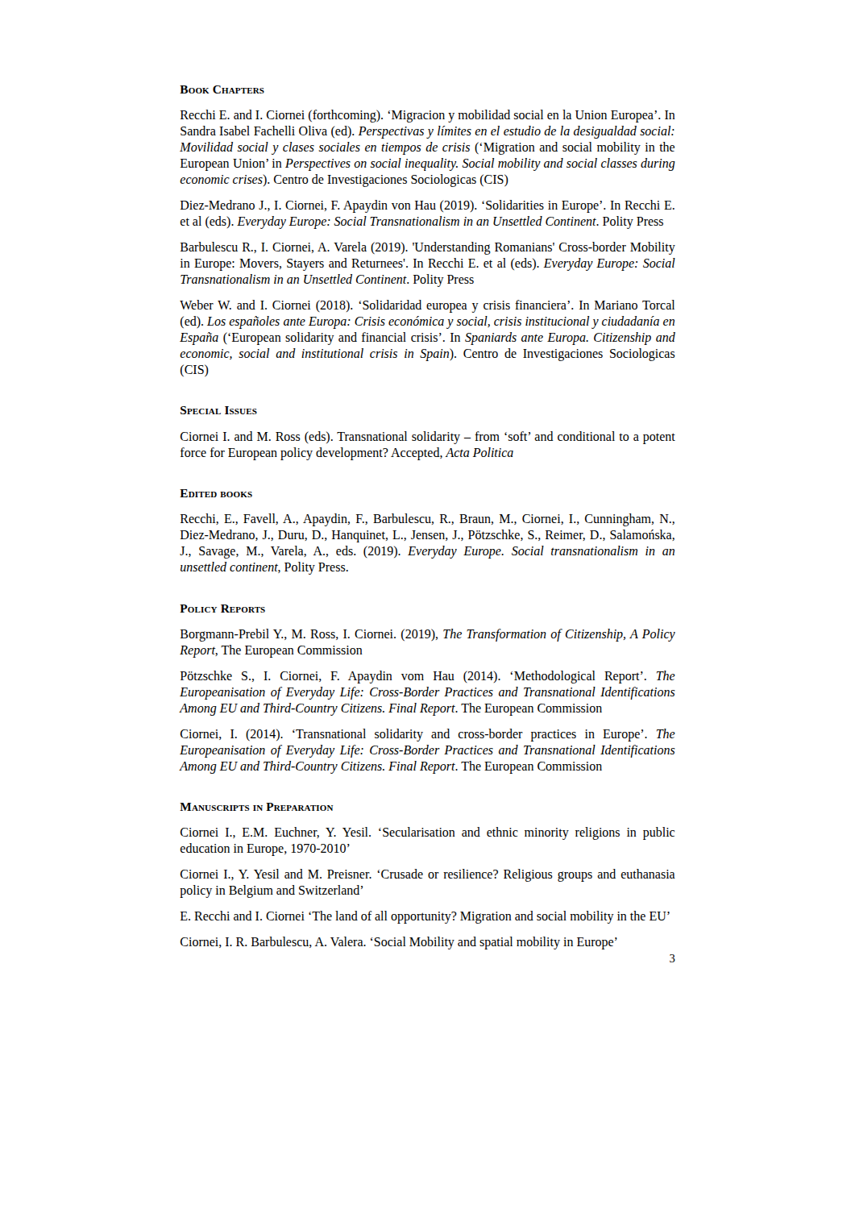Book Chapters
Recchi E. and I. Ciornei (forthcoming). ‘Migracion y mobilidad social en la Union Europea’. In Sandra Isabel Fachelli Oliva (ed). Perspectivas y límites en el estudio de la desigualdad social: Movilidad social y clases sociales en tiempos de crisis (‘Migration and social mobility in the European Union’ in Perspectives on social inequality. Social mobility and social classes during economic crises). Centro de Investigaciones Sociologicas (CIS)
Diez-Medrano J., I. Ciornei, F. Apaydin von Hau (2019). ‘Solidarities in Europe’. In Recchi E. et al (eds). Everyday Europe: Social Transnationalism in an Unsettled Continent. Polity Press
Barbulescu R., I. Ciornei, A. Varela (2019). 'Understanding Romanians' Cross-border Mobility in Europe: Movers, Stayers and Returnees'. In Recchi E. et al (eds). Everyday Europe: Social Transnationalism in an Unsettled Continent. Polity Press
Weber W. and I. Ciornei (2018). ‘Solidaridad europea y crisis financiera’. In Mariano Torcal (ed). Los españoles ante Europa: Crisis económica y social, crisis institucional y ciudadanía en España (‘European solidarity and financial crisis’. In Spaniards ante Europa. Citizenship and economic, social and institutional crisis in Spain). Centro de Investigaciones Sociologicas (CIS)
Special Issues
Ciornei I. and M. Ross (eds). Transnational solidarity – from ‘soft’ and conditional to a potent force for European policy development? Accepted, Acta Politica
Edited books
Recchi, E., Favell, A., Apaydin, F., Barbulescu, R., Braun, M., Ciornei, I., Cunningham, N., Diez-Medrano, J., Duru, D., Hanquinet, L., Jensen, J., Pötzschke, S., Reimer, D., Salamońska, J., Savage, M., Varela, A., eds. (2019). Everyday Europe. Social transnationalism in an unsettled continent, Polity Press.
Policy Reports
Borgmann-Prebil Y., M. Ross, I. Ciornei. (2019), The Transformation of Citizenship, A Policy Report, The European Commission
Pötzschke S., I. Ciornei, F. Apaydin vom Hau (2014). ‘Methodological Report’. The Europeanisation of Everyday Life: Cross-Border Practices and Transnational Identifications Among EU and Third-Country Citizens. Final Report. The European Commission
Ciornei, I. (2014). ‘Transnational solidarity and cross-border practices in Europe’. The Europeanisation of Everyday Life: Cross-Border Practices and Transnational Identifications Among EU and Third-Country Citizens. Final Report. The European Commission
Manuscripts in Preparation
Ciornei I., E.M. Euchner, Y. Yesil. ‘Secularisation and ethnic minority religions in public education in Europe, 1970-2010’
Ciornei I., Y. Yesil and M. Preisner. ‘Crusade or resilience? Religious groups and euthanasia policy in Belgium and Switzerland’
E. Recchi and I. Ciornei ‘The land of all opportunity? Migration and social mobility in the EU’
Ciornei, I. R. Barbulescu, A. Valera. ‘Social Mobility and spatial mobility in Europe’
3